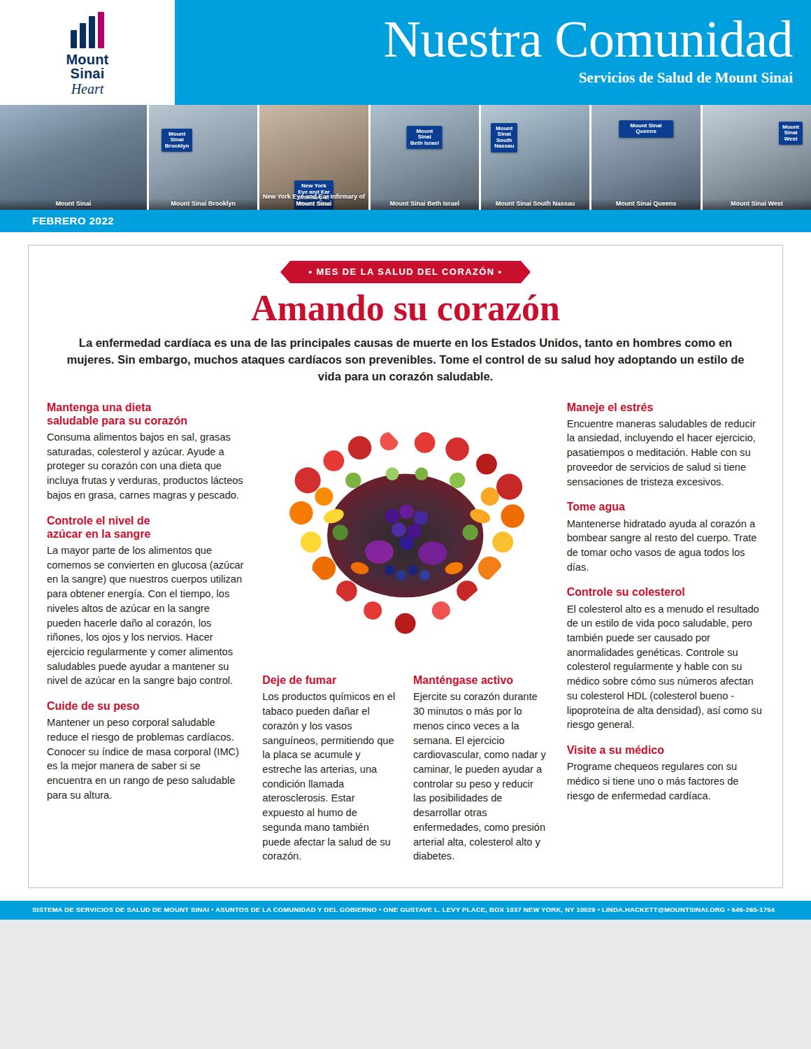MountSinai
Heart
Nuestra Comunidad
Servicios de Salud de Mount Sinai
Mount Sinai
Mount
Sinai
Brooklyn
Mount Sinai Brooklyn
New York
Eye and Ear
Infirmary of
Mount Sinai
New York Eye and Ear Infirmary of Mount Sinai
Mount
Sinai
Beth Israel
Mount Sinai Beth Israel
Mount
Sinai
South
Nassau
Mount Sinai South Nassau
Mount Sinai Queens
Mount Sinai Queens
Mount
Sinai
West
Mount Sinai West
FEBRERO 2022
• Mes de la Salud del Corazón •
Amando su corazón
La enfermedad cardíaca es una de las principales causas de muerte en los Estados Unidos, tanto en hombres como en mujeres. Sin embargo, muchos ataques cardíacos son prevenibles. Tome el control de su salud hoy adoptando un estilo de vida para un corazón saludable.
Mantenga una dieta
saludable para su corazón
Consuma alimentos bajos en sal, grasas saturadas, colesterol y azúcar. Ayude a proteger su corazón con una dieta que incluya frutas y verduras, productos lácteos bajos en grasa, carnes magras y pescado.
Controle el nivel de
azúcar en la sangre
La mayor parte de los alimentos que comemos se convierten en glucosa (azúcar en la sangre) que nuestros cuerpos utilizan para obtener energía. Con el tiempo, los niveles altos de azúcar en la sangre pueden hacerle daño al corazón, los riñones, los ojos y los nervios. Hacer ejercicio regularmente y comer alimentos saludables puede ayudar a mantener su nivel de azúcar en la sangre bajo control.
Cuide de su peso
Mantener un peso corporal saludable reduce el riesgo de problemas cardíacos. Conocer su índice de masa corporal (IMC) es la mejor manera de saber si se encuentra en un rango de peso saludable para su altura.
Deje de fumar
Los productos químicos en el tabaco pueden dañar el corazón y los vasos sanguíneos, permitiendo que la placa se acumule y estreche las arterias, una condición llamada aterosclerosis. Estar expuesto al humo de segunda mano también puede afectar la salud de su corazón.
Manténgase activo
Ejercite su corazón durante 30 minutos o más por lo menos cinco veces a la semana. El ejercicio cardiovascular, como nadar y caminar, le pueden ayudar a controlar su peso y reducir las posibilidades de desarrollar otras enfermedades, como presión arterial alta, colesterol alto y diabetes.
Maneje el estrés
Encuentre maneras saludables de reducir la ansiedad, incluyendo el hacer ejercicio, pasatiempos o meditación. Hable con su proveedor de servicios de salud si tiene sensaciones de tristeza excesivos.
Tome agua
Mantenerse hidratado ayuda al corazón a bombear sangre al resto del cuerpo. Trate de tomar ocho vasos de agua todos los días.
Controle su colesterol
El colesterol alto es a menudo el resultado de un estilo de vida poco saludable, pero también puede ser causado por anormalidades genéticas. Controle su colesterol regularmente y hable con su médico sobre cómo sus números afectan su colesterol HDL (colesterol bueno - lipoproteína de alta densidad), así como su riesgo general.
Visite a su médico
Programe chequeos regulares con su médico si tiene uno o más factores de riesgo de enfermedad cardíaca.
SISTEMA DE SERVICIOS DE SALUD DE MOUNT SINAI • ASUNTOS DE LA COMUNIDAD Y DEL GOBIERNO • ONE GUSTAVE L. LEVY PLACE, BOX 1037 NEW YORK, NY 10029 • LINDA.HACKETT@MOUNTSINAI.ORG • 646-265-1754